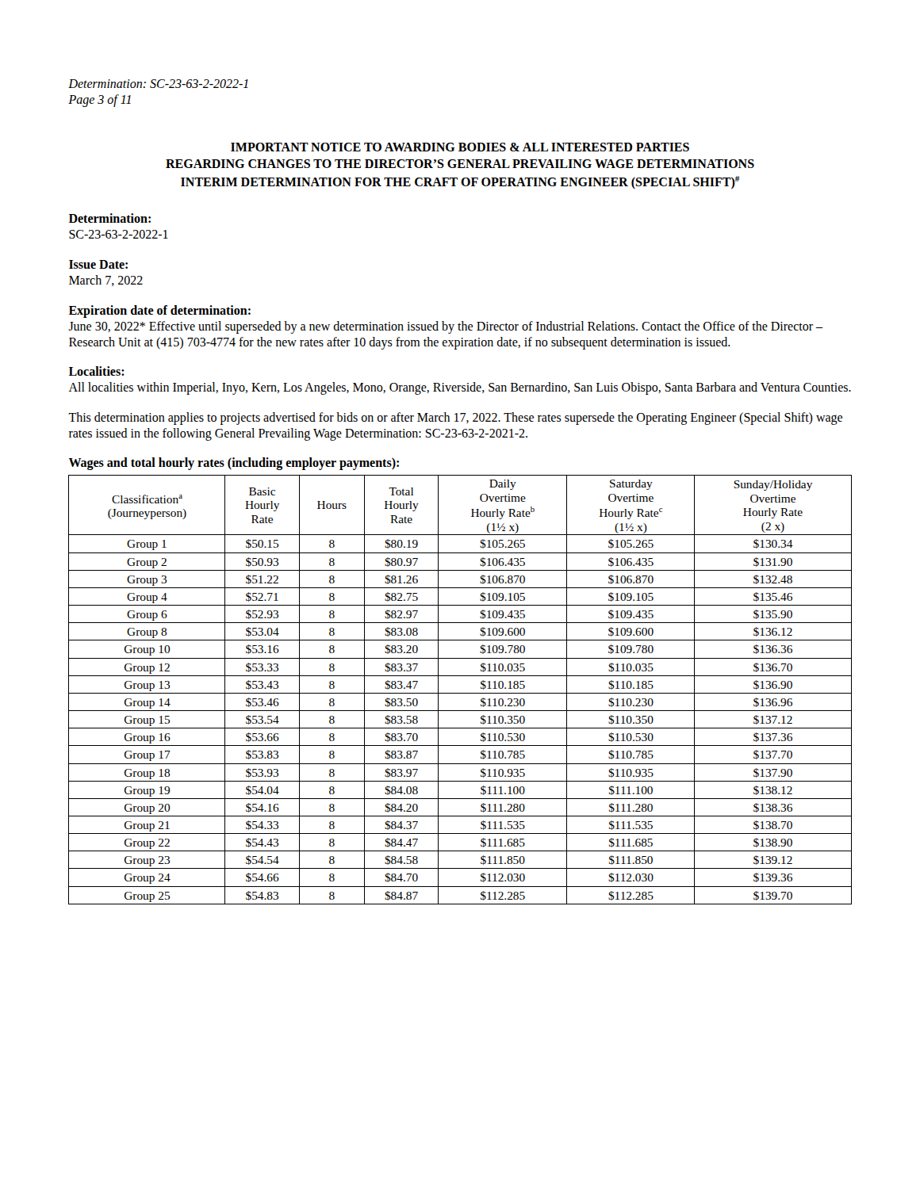Determination: SC-23-63-2-2022-1
Page 3 of 11
IMPORTANT NOTICE TO AWARDING BODIES & ALL INTERESTED PARTIES
REGARDING CHANGES TO THE DIRECTOR’S GENERAL PREVAILING WAGE DETERMINATIONS
INTERIM DETERMINATION FOR THE CRAFT OF OPERATING ENGINEER (SPECIAL SHIFT)#
Determination:
SC-23-63-2-2022-1
Issue Date:
March 7, 2022
Expiration date of determination:
June 30, 2022* Effective until superseded by a new determination issued by the Director of Industrial Relations. Contact the Office of the Director – Research Unit at (415) 703-4774 for the new rates after 10 days from the expiration date, if no subsequent determination is issued.
Localities:
All localities within Imperial, Inyo, Kern, Los Angeles, Mono, Orange, Riverside, San Bernardino, San Luis Obispo, Santa Barbara and Ventura Counties.
This determination applies to projects advertised for bids on or after March 17, 2022. These rates supersede the Operating Engineer (Special Shift) wage rates issued in the following General Prevailing Wage Determination: SC-23-63-2-2021-2.
Wages and total hourly rates (including employer payments):
| Classification a (Journeyperson) | Basic Hourly Rate | Hours | Total Hourly Rate | Daily Overtime Hourly Rate b (1½ x) | Saturday Overtime Hourly Rate c (1½ x) | Sunday/Holiday Overtime Hourly Rate (2 x) |
| --- | --- | --- | --- | --- | --- | --- |
| Group 1 | $50.15 | 8 | $80.19 | $105.265 | $105.265 | $130.34 |
| Group 2 | $50.93 | 8 | $80.97 | $106.435 | $106.435 | $131.90 |
| Group 3 | $51.22 | 8 | $81.26 | $106.870 | $106.870 | $132.48 |
| Group 4 | $52.71 | 8 | $82.75 | $109.105 | $109.105 | $135.46 |
| Group 6 | $52.93 | 8 | $82.97 | $109.435 | $109.435 | $135.90 |
| Group 8 | $53.04 | 8 | $83.08 | $109.600 | $109.600 | $136.12 |
| Group 10 | $53.16 | 8 | $83.20 | $109.780 | $109.780 | $136.36 |
| Group 12 | $53.33 | 8 | $83.37 | $110.035 | $110.035 | $136.70 |
| Group 13 | $53.43 | 8 | $83.47 | $110.185 | $110.185 | $136.90 |
| Group 14 | $53.46 | 8 | $83.50 | $110.230 | $110.230 | $136.96 |
| Group 15 | $53.54 | 8 | $83.58 | $110.350 | $110.350 | $137.12 |
| Group 16 | $53.66 | 8 | $83.70 | $110.530 | $110.530 | $137.36 |
| Group 17 | $53.83 | 8 | $83.87 | $110.785 | $110.785 | $137.70 |
| Group 18 | $53.93 | 8 | $83.97 | $110.935 | $110.935 | $137.90 |
| Group 19 | $54.04 | 8 | $84.08 | $111.100 | $111.100 | $138.12 |
| Group 20 | $54.16 | 8 | $84.20 | $111.280 | $111.280 | $138.36 |
| Group 21 | $54.33 | 8 | $84.37 | $111.535 | $111.535 | $138.70 |
| Group 22 | $54.43 | 8 | $84.47 | $111.685 | $111.685 | $138.90 |
| Group 23 | $54.54 | 8 | $84.58 | $111.850 | $111.850 | $139.12 |
| Group 24 | $54.66 | 8 | $84.70 | $112.030 | $112.030 | $139.36 |
| Group 25 | $54.83 | 8 | $84.87 | $112.285 | $112.285 | $139.70 |